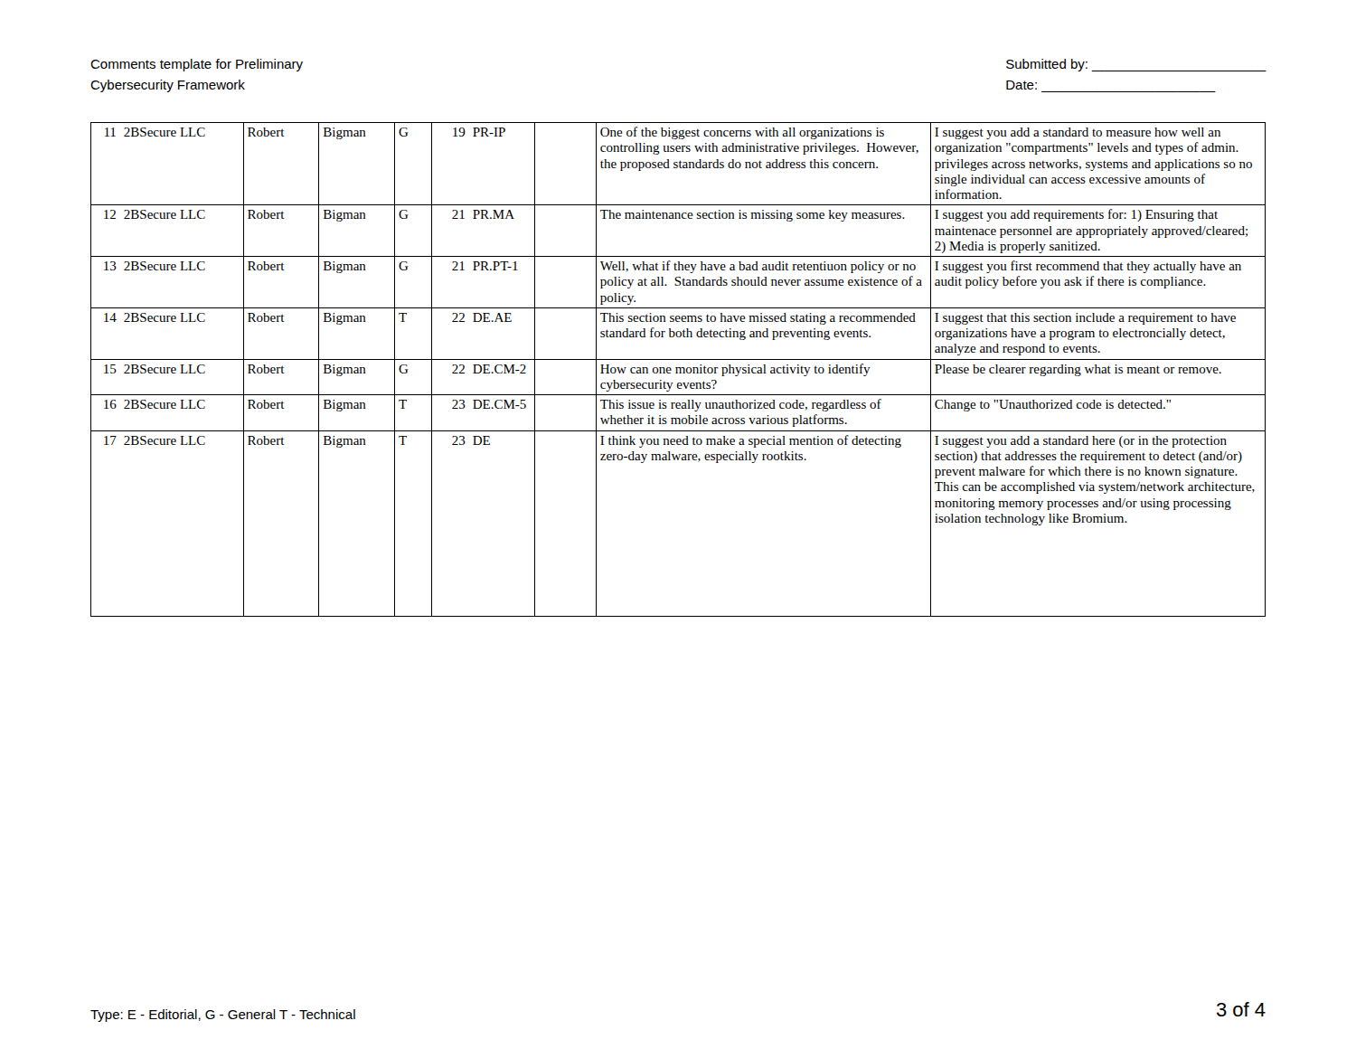Comments template for Preliminary
Cybersecurity Framework
Submitted by: _______________________
Date: _______________________
| 11 | 2BSecure LLC | Robert | Bigman | G | 19 | PR-IP | | One of the biggest concerns with all organizations is controlling users with administrative privileges. However, the proposed standards do not address this concern. | I suggest you add a standard to measure how well an organization "compartments" levels and types of admin. privileges across networks, systems and applications so no single individual can access excessive amounts of information. |
| 12 | 2BSecure LLC | Robert | Bigman | G | 21 | PR.MA | | The maintenance section is missing some key measures. | I suggest you add requirements for: 1) Ensuring that maintenace personnel are appropriately approved/cleared; 2) Media is properly sanitized. |
| 13 | 2BSecure LLC | Robert | Bigman | G | 21 | PR.PT-1 | | Well, what if they have a bad audit retentiuon policy or no policy at all. Standards should never assume existence of a policy. | I suggest you first recommend that they actually have an audit policy before you ask if there is compliance. |
| 14 | 2BSecure LLC | Robert | Bigman | T | 22 | DE.AE | | This section seems to have missed stating a recommended standard for both detecting and preventing events. | I suggest that this section include a requirement to have organizations have a program to electroncially detect, analyze and respond to events. |
| 15 | 2BSecure LLC | Robert | Bigman | G | 22 | DE.CM-2 | | How can one monitor physical activity to identify cybersecurity events? | Please be clearer regarding what is meant or remove. |
| 16 | 2BSecure LLC | Robert | Bigman | T | 23 | DE.CM-5 | | This issue is really unauthorized code, regardless of whether it is mobile across various platforms. | Change to "Unauthorized code is detected." |
| 17 | 2BSecure LLC | Robert | Bigman | T | 23 | DE | | I think you need to make a special mention of detecting zero-day malware, especially rootkits. | I suggest you add a standard here (or in the protection section) that addresses the requirement to detect (and/or) prevent malware for which there is no known signature. This can be accomplished via system/network architecture, monitoring memory processes and/or using processing isolation technology like Bromium. |
Type: E - Editorial, G - General T - Technical
3 of 4